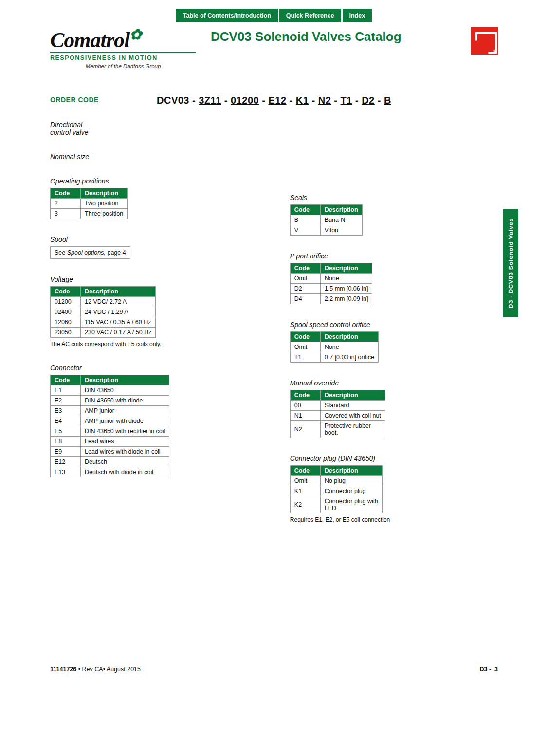Table of Contents/Introduction Quick Reference Index
Comatrol✿
RESPONSIVENESS IN MOTION
Member of the Danfoss Group
DCV03 Solenoid Valves Catalog
®
D3 - DCV03 Solenoid Valves
ORDER CODE
DCV03 - 3Z11 - 01200 - E12 - K1 - N2 - T1 - D2 - B
Directional
control valve
Nominal size
Operating positions
| Code | Description |
| --- | --- |
| 2 | Two position |
| 3 | Three position |
Spool
See Spool options, page 4
Voltage
| Code | Description |
| --- | --- |
| 01200 | 12 VDC/ 2.72 A |
| 02400 | 24 VDC / 1.29 A |
| 12060 | 115 VAC / 0.35 A / 60 Hz |
| 23050 | 230 VAC / 0.17 A / 50 Hz |
The AC coils correspond with E5 coils only.
Connector
| Code | Description |
| --- | --- |
| E1 | DIN 43650 |
| E2 | DIN 43650 with diode |
| E3 | AMP junior |
| E4 | AMP junior with diode |
| E5 | DIN 43650 with rectifier in coil |
| E8 | Lead wires |
| E9 | Lead wires with diode in coil |
| E12 | Deutsch |
| E13 | Deutsch with diode in coil |
Seals
| Code | Description |
| --- | --- |
| B | Buna-N |
| V | Viton |
P port orifice
| Code | Description |
| --- | --- |
| Omit | None |
| D2 | 1.5 mm [0.06 in] |
| D4 | 2.2 mm [0.09 in] |
Spool speed control orifice
| Code | Description |
| --- | --- |
| Omit | None |
| T1 | 0.7 [0.03 in] orifice |
Manual override
| Code | Description |
| --- | --- |
| 00 | Standard |
| N1 | Covered with coil nut |
| N2 | Protective rubber boot. |
Connector plug (DIN 43650)
| Code | Description |
| --- | --- |
| Omit | No plug |
| K1 | Connector plug |
| K2 | Connector plug with LED |
Requires E1, E2, or E5 coil connection
11141726 • Rev CA• August 2015
D3 - 3